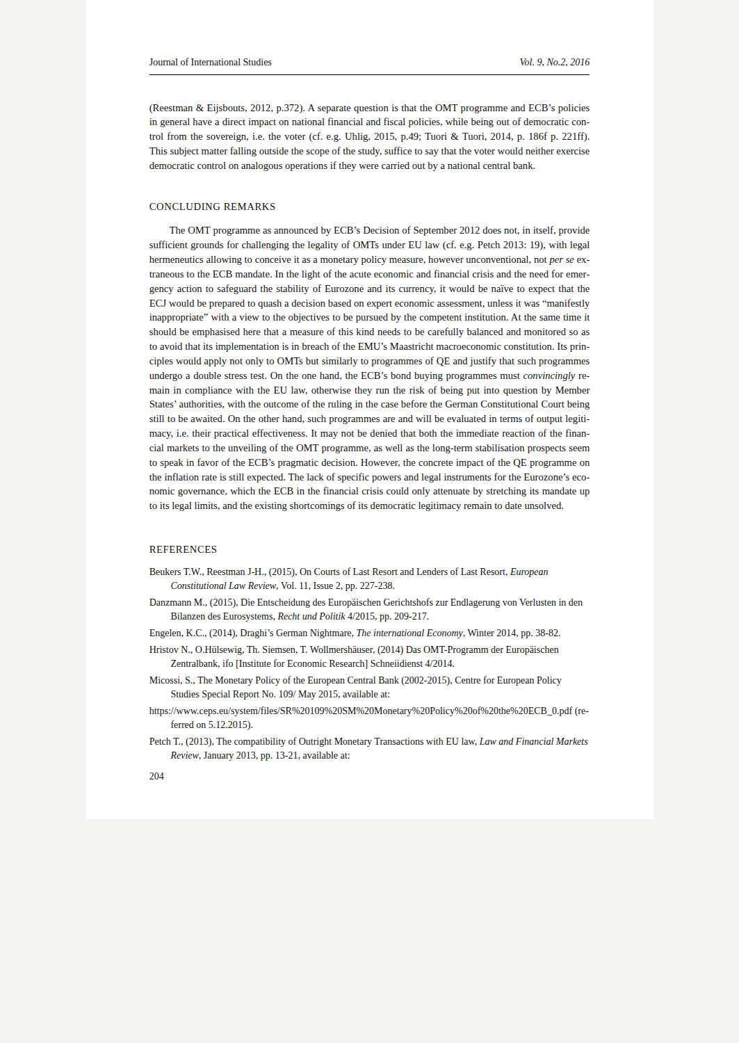Journal of International Studies Vol. 9, No.2, 2016
(Reestman & Eijsbouts, 2012, p.372). A separate question is that the OMT programme and ECB’s policies in general have a direct impact on national financial and fiscal policies, while being out of democratic control from the sovereign, i.e. the voter (cf. e.g. Uhlig, 2015, p.49; Tuori & Tuori, 2014, p. 186f p. 221ff). This subject matter falling outside the scope of the study, suffice to say that the voter would neither exercise democratic control on analogous operations if they were carried out by a national central bank.
CONCLUDING REMARKS
The OMT programme as announced by ECB’s Decision of September 2012 does not, in itself, provide sufficient grounds for challenging the legality of OMTs under EU law (cf. e.g. Petch 2013: 19), with legal hermeneutics allowing to conceive it as a monetary policy measure, however unconventional, not per se extraneous to the ECB mandate. In the light of the acute economic and financial crisis and the need for emergency action to safeguard the stability of Eurozone and its currency, it would be naïve to expect that the ECJ would be prepared to quash a decision based on expert economic assessment, unless it was “manifestly inappropriate” with a view to the objectives to be pursued by the competent institution. At the same time it should be emphasised here that a measure of this kind needs to be carefully balanced and monitored so as to avoid that its implementation is in breach of the EMU’s Maastricht macroeconomic constitution. Its principles would apply not only to OMTs but similarly to programmes of QE and justify that such programmes undergo a double stress test. On the one hand, the ECB’s bond buying programmes must convincingly remain in compliance with the EU law, otherwise they run the risk of being put into question by Member States’ authorities, with the outcome of the ruling in the case before the German Constitutional Court being still to be awaited. On the other hand, such programmes are and will be evaluated in terms of output legitimacy, i.e. their practical effectiveness. It may not be denied that both the immediate reaction of the financial markets to the unveiling of the OMT programme, as well as the long-term stabilisation prospects seem to speak in favor of the ECB’s pragmatic decision. However, the concrete impact of the QE programme on the inflation rate is still expected. The lack of specific powers and legal instruments for the Eurozone’s economic governance, which the ECB in the financial crisis could only attenuate by stretching its mandate up to its legal limits, and the existing shortcomings of its democratic legitimacy remain to date unsolved.
REFERENCES
Beukers T.W., Reestman J-H., (2015), On Courts of Last Resort and Lenders of Last Resort, European Constitutional Law Review, Vol. 11, Issue 2, pp. 227-238.
Danzmann M., (2015), Die Entscheidung des Europäischen Gerichtshofs zur Endlagerung von Verlusten in den Bilanzen des Eurosystems, Recht und Politik 4/2015, pp. 209-217.
Engelen, K.C., (2014), Draghi’s German Nightmare, The international Economy, Winter 2014, pp. 38-82.
Hristov N., O.Hülsewig, Th. Siemsen, T. Wollmershäuser, (2014) Das OMT-Programm der Europäischen Zentralbank, ifo [Institute for Economic Research] Schneiidienst 4/2014.
Micossi, S., The Monetary Policy of the European Central Bank (2002-2015), Centre for European Policy Studies Special Report No. 109/ May 2015, available at:
https://www.ceps.eu/system/files/SR%20109%20SM%20Monetary%20Policy%20of%20the%20ECB_0.pdf (referred on 5.12.2015).
Petch T., (2013), The compatibility of Outright Monetary Transactions with EU law, Law and Financial Markets Review, January 2013, pp. 13-21, available at:
204